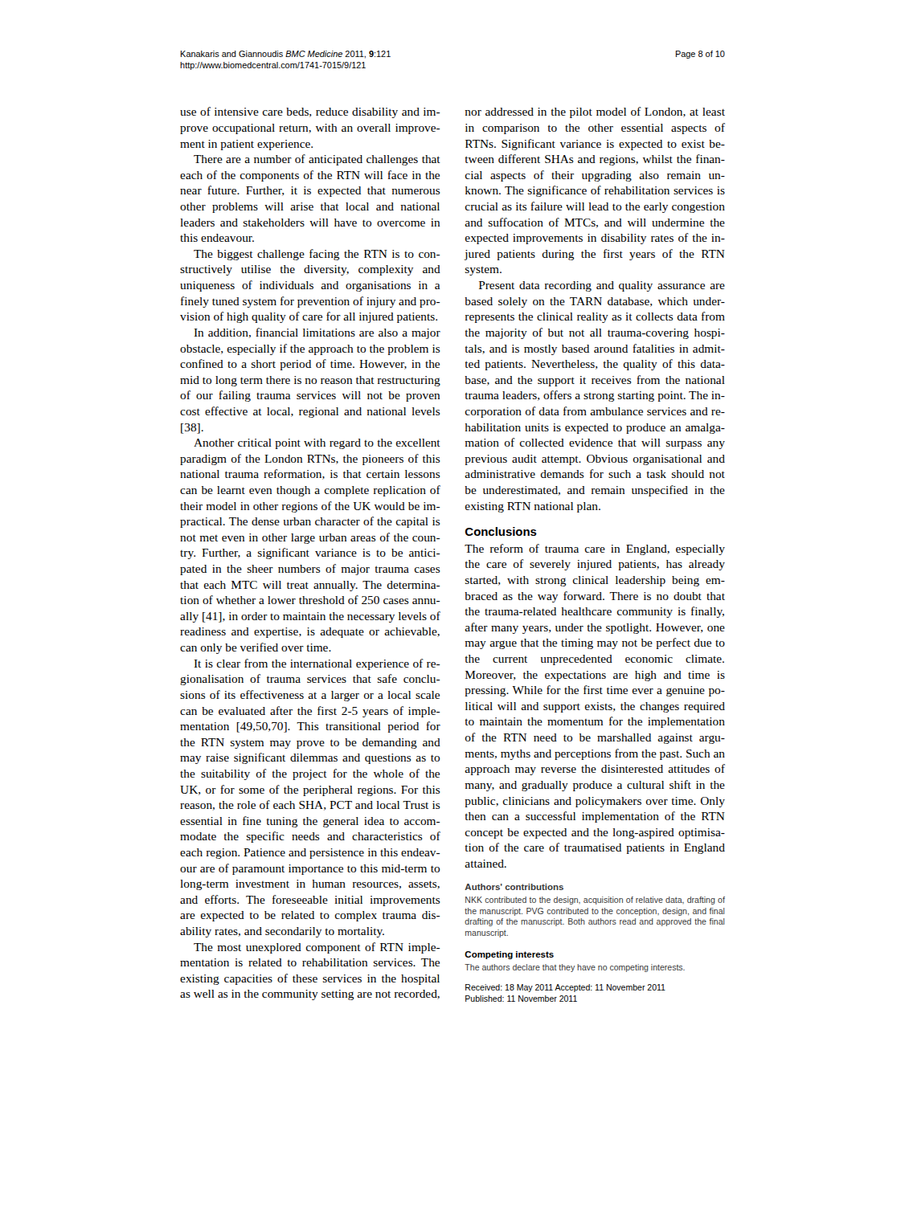Kanakaris and Giannoudis BMC Medicine 2011, 9:121
http://www.biomedcentral.com/1741-7015/9/121
Page 8 of 10
use of intensive care beds, reduce disability and improve occupational return, with an overall improvement in patient experience.
There are a number of anticipated challenges that each of the components of the RTN will face in the near future. Further, it is expected that numerous other problems will arise that local and national leaders and stakeholders will have to overcome in this endeavour.
The biggest challenge facing the RTN is to constructively utilise the diversity, complexity and uniqueness of individuals and organisations in a finely tuned system for prevention of injury and provision of high quality of care for all injured patients.
In addition, financial limitations are also a major obstacle, especially if the approach to the problem is confined to a short period of time. However, in the mid to long term there is no reason that restructuring of our failing trauma services will not be proven cost effective at local, regional and national levels [38].
Another critical point with regard to the excellent paradigm of the London RTNs, the pioneers of this national trauma reformation, is that certain lessons can be learnt even though a complete replication of their model in other regions of the UK would be impractical. The dense urban character of the capital is not met even in other large urban areas of the country. Further, a significant variance is to be anticipated in the sheer numbers of major trauma cases that each MTC will treat annually. The determination of whether a lower threshold of 250 cases annually [41], in order to maintain the necessary levels of readiness and expertise, is adequate or achievable, can only be verified over time.
It is clear from the international experience of regionalisation of trauma services that safe conclusions of its effectiveness at a larger or a local scale can be evaluated after the first 2-5 years of implementation [49,50,70]. This transitional period for the RTN system may prove to be demanding and may raise significant dilemmas and questions as to the suitability of the project for the whole of the UK, or for some of the peripheral regions. For this reason, the role of each SHA, PCT and local Trust is essential in fine tuning the general idea to accommodate the specific needs and characteristics of each region. Patience and persistence in this endeavour are of paramount importance to this mid-term to long-term investment in human resources, assets, and efforts. The foreseeable initial improvements are expected to be related to complex trauma disability rates, and secondarily to mortality.
The most unexplored component of RTN implementation is related to rehabilitation services. The existing capacities of these services in the hospital as well as in the community setting are not recorded, nor addressed in the pilot model of London, at least in comparison to the other essential aspects of RTNs. Significant variance is expected to exist between different SHAs and regions, whilst the financial aspects of their upgrading also remain unknown. The significance of rehabilitation services is crucial as its failure will lead to the early congestion and suffocation of MTCs, and will undermine the expected improvements in disability rates of the injured patients during the first years of the RTN system.
Present data recording and quality assurance are based solely on the TARN database, which under-represents the clinical reality as it collects data from the majority of but not all trauma-covering hospitals, and is mostly based around fatalities in admitted patients. Nevertheless, the quality of this database, and the support it receives from the national trauma leaders, offers a strong starting point. The incorporation of data from ambulance services and rehabilitation units is expected to produce an amalgamation of collected evidence that will surpass any previous audit attempt. Obvious organisational and administrative demands for such a task should not be underestimated, and remain unspecified in the existing RTN national plan.
Conclusions
The reform of trauma care in England, especially the care of severely injured patients, has already started, with strong clinical leadership being embraced as the way forward. There is no doubt that the trauma-related healthcare community is finally, after many years, under the spotlight. However, one may argue that the timing may not be perfect due to the current unprecedented economic climate. Moreover, the expectations are high and time is pressing. While for the first time ever a genuine political will and support exists, the changes required to maintain the momentum for the implementation of the RTN need to be marshalled against arguments, myths and perceptions from the past. Such an approach may reverse the disinterested attitudes of many, and gradually produce a cultural shift in the public, clinicians and policymakers over time. Only then can a successful implementation of the RTN concept be expected and the long-aspired optimisation of the care of traumatised patients in England attained.
Authors' contributions
NKK contributed to the design, acquisition of relative data, drafting of the manuscript. PVG contributed to the conception, design, and final drafting of the manuscript. Both authors read and approved the final manuscript.
Competing interests
The authors declare that they have no competing interests.
Received: 18 May 2011 Accepted: 11 November 2011
Published: 11 November 2011